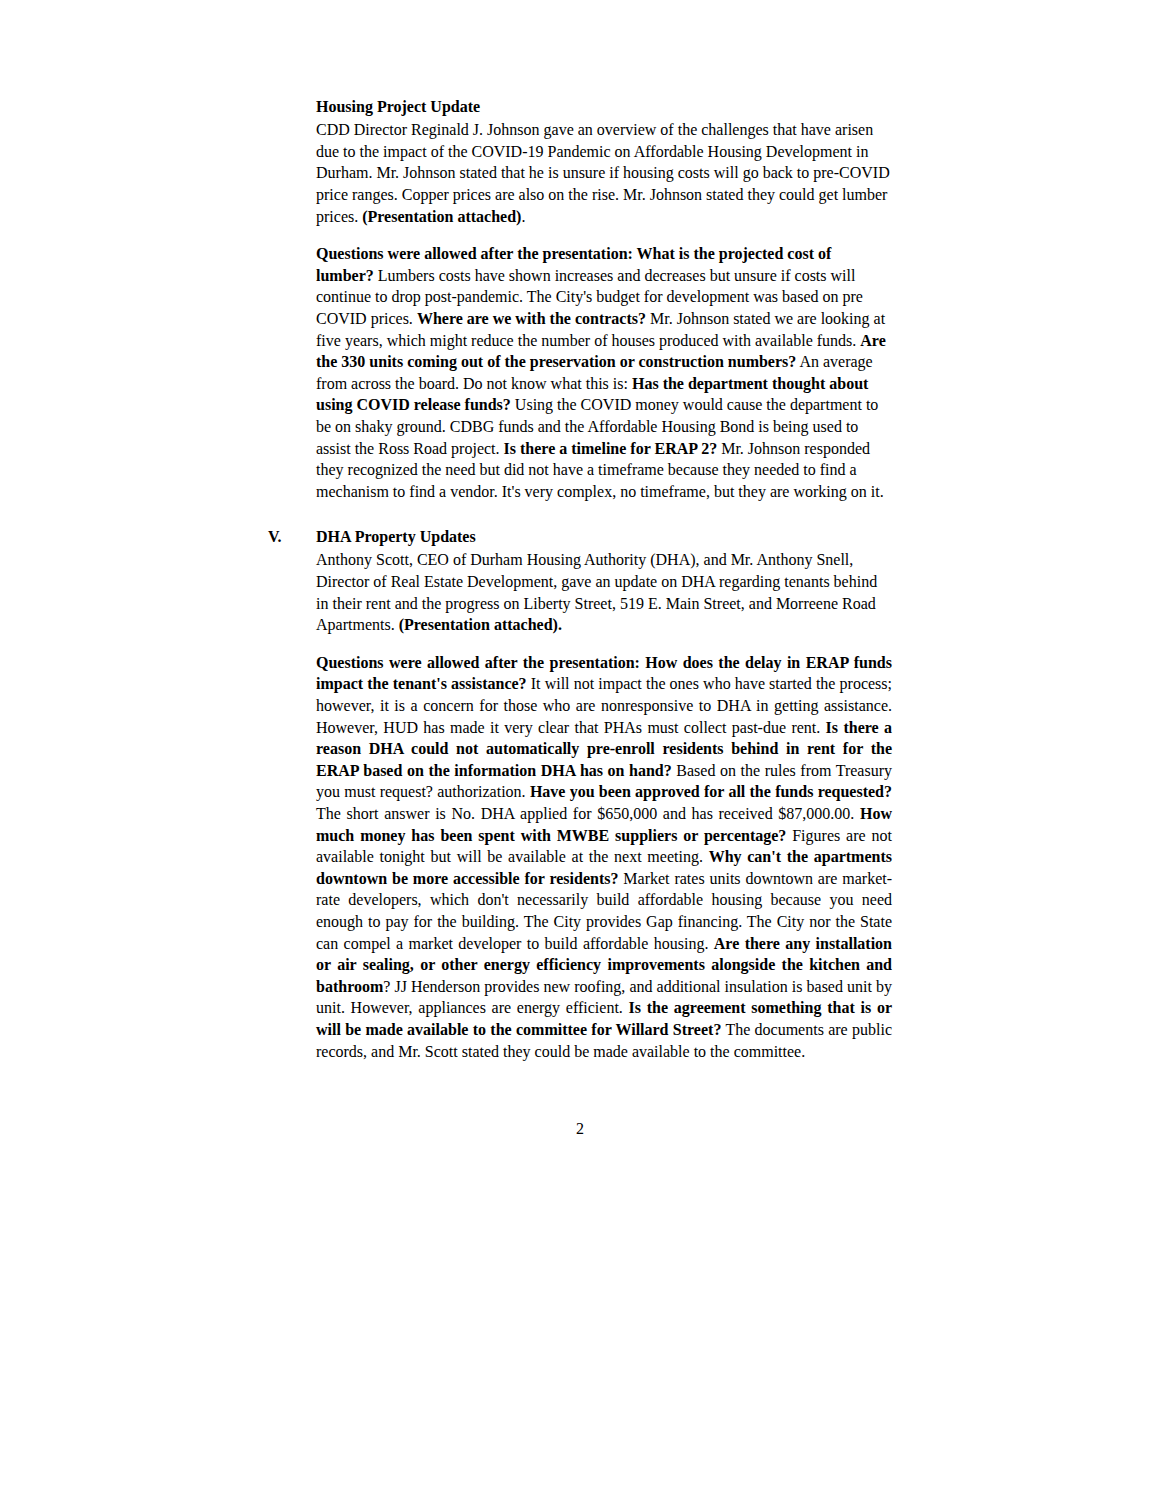Housing Project Update
CDD Director Reginald J. Johnson gave an overview of the challenges that have arisen due to the impact of the COVID-19 Pandemic on Affordable Housing Development in Durham. Mr. Johnson stated that he is unsure if housing costs will go back to pre-COVID price ranges. Copper prices are also on the rise. Mr. Johnson stated they could get lumber prices. (Presentation attached).
Questions were allowed after the presentation: What is the projected cost of lumber? Lumbers costs have shown increases and decreases but unsure if costs will continue to drop post-pandemic. The City's budget for development was based on pre COVID prices. Where are we with the contracts? Mr. Johnson stated we are looking at five years, which might reduce the number of houses produced with available funds. Are the 330 units coming out of the preservation or construction numbers? An average from across the board. Do not know what this is: Has the department thought about using COVID release funds? Using the COVID money would cause the department to be on shaky ground. CDBG funds and the Affordable Housing Bond is being used to assist the Ross Road project. Is there a timeline for ERAP 2? Mr. Johnson responded they recognized the need but did not have a timeframe because they needed to find a mechanism to find a vendor. It's very complex, no timeframe, but they are working on it.
V.
DHA Property Updates
Anthony Scott, CEO of Durham Housing Authority (DHA), and Mr. Anthony Snell, Director of Real Estate Development, gave an update on DHA regarding tenants behind in their rent and the progress on Liberty Street, 519 E. Main Street, and Morreene Road Apartments. (Presentation attached).
Questions were allowed after the presentation: How does the delay in ERAP funds impact the tenant's assistance? It will not impact the ones who have started the process; however, it is a concern for those who are nonresponsive to DHA in getting assistance. However, HUD has made it very clear that PHAs must collect past-due rent. Is there a reason DHA could not automatically pre-enroll residents behind in rent for the ERAP based on the information DHA has on hand? Based on the rules from Treasury you must request? authorization. Have you been approved for all the funds requested? The short answer is No. DHA applied for $650,000 and has received $87,000.00. How much money has been spent with MWBE suppliers or percentage? Figures are not available tonight but will be available at the next meeting. Why can't the apartments downtown be more accessible for residents? Market rates units downtown are market-rate developers, which don't necessarily build affordable housing because you need enough to pay for the building. The City provides Gap financing. The City nor the State can compel a market developer to build affordable housing. Are there any installation or air sealing, or other energy efficiency improvements alongside the kitchen and bathroom? JJ Henderson provides new roofing, and additional insulation is based unit by unit. However, appliances are energy efficient. Is the agreement something that is or will be made available to the committee for Willard Street? The documents are public records, and Mr. Scott stated they could be made available to the committee.
2